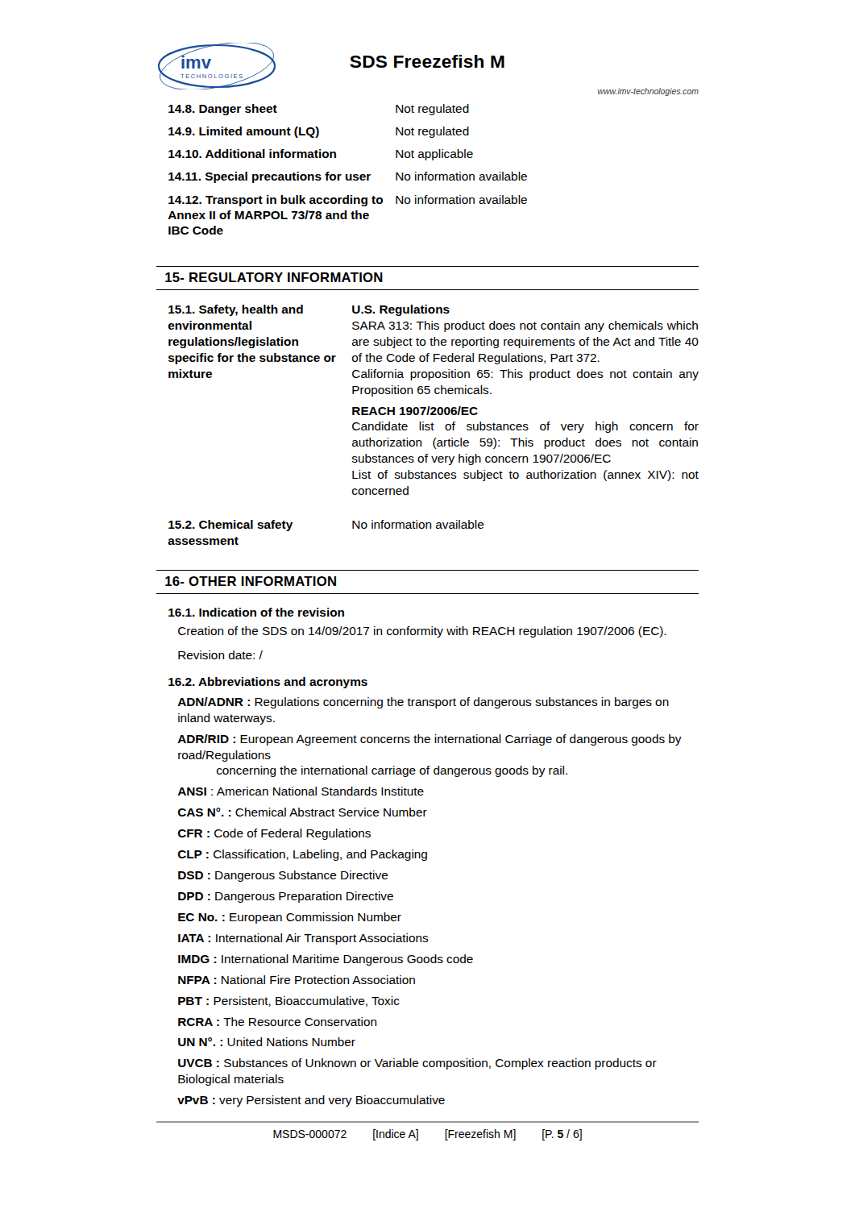imv TECHNOLOGIES
SDS Freezefish M
www.imv-technologies.com
14.8. Danger sheet
Not regulated
14.9. Limited amount (LQ)
Not regulated
14.10. Additional information
Not applicable
14.11. Special precautions for user
No information available
14.12. Transport in bulk according to Annex II of MARPOL 73/78 and the IBC Code
No information available
15- REGULATORY INFORMATION
15.1. Safety, health and environmental regulations/legislation specific for the substance or mixture
U.S. Regulations
SARA 313: This product does not contain any chemicals which are subject to the reporting requirements of the Act and Title 40 of the Code of Federal Regulations, Part 372.
California proposition 65: This product does not contain any Proposition 65 chemicals.
REACH 1907/2006/EC
Candidate list of substances of very high concern for authorization (article 59): This product does not contain substances of very high concern 1907/2006/EC
List of substances subject to authorization (annex XIV): not concerned
15.2. Chemical safety assessment
No information available
16- OTHER INFORMATION
16.1. Indication of the revision
Creation of the SDS on 14/09/2017 in conformity with REACH regulation 1907/2006 (EC).
Revision date: /
16.2. Abbreviations and acronyms
ADN/ADNR : Regulations concerning the transport of dangerous substances in barges on inland waterways.
ADR/RID : European Agreement concerns the international Carriage of dangerous goods by road/Regulations concerning the international carriage of dangerous goods by rail.
ANSI : American National Standards Institute
CAS N°. : Chemical Abstract Service Number
CFR : Code of Federal Regulations
CLP : Classification, Labeling, and Packaging
DSD : Dangerous Substance Directive
DPD : Dangerous Preparation Directive
EC No. : European Commission Number
IATA : International Air Transport Associations
IMDG : International Maritime Dangerous Goods code
NFPA : National Fire Protection Association
PBT : Persistent, Bioaccumulative, Toxic
RCRA : The Resource Conservation
UN N°. : United Nations Number
UVCB : Substances of Unknown or Variable composition, Complex reaction products or Biological materials
vPvB : very Persistent and very Bioaccumulative
MSDS-000072 [Indice A] [Freezefish M] [P. 5 / 6]